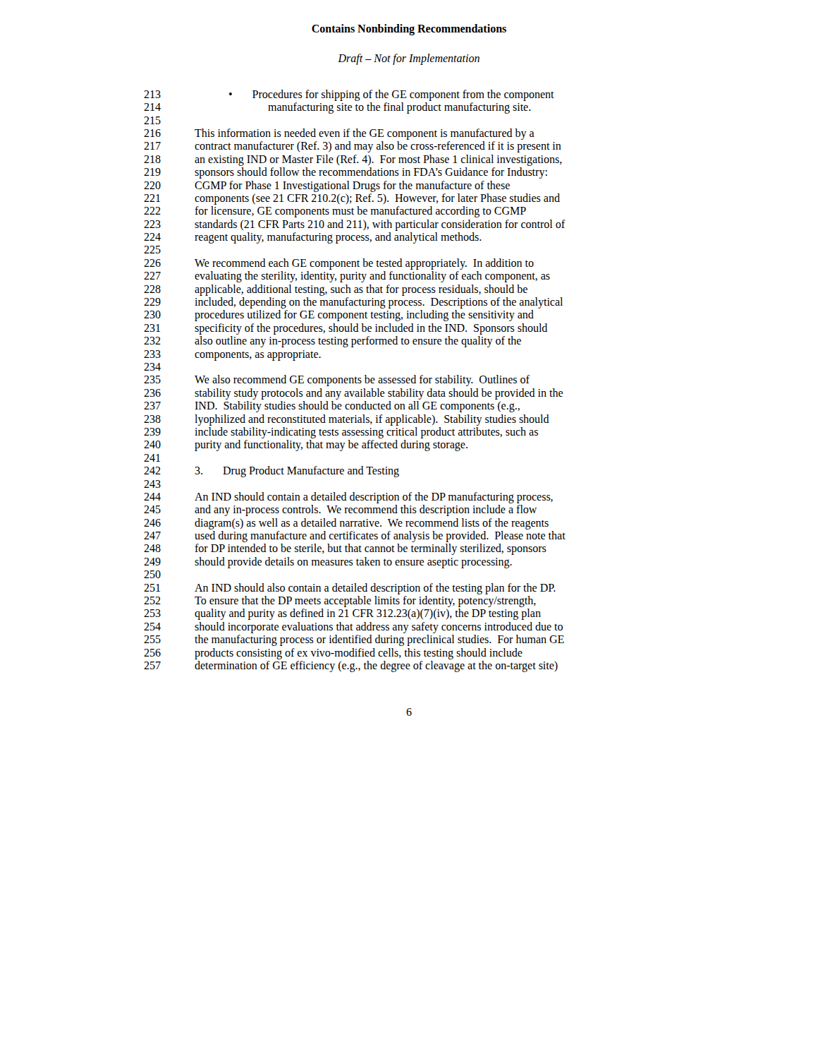Contains Nonbinding Recommendations
Draft – Not for Implementation
| 213 | • Procedures for shipping of the GE component from the component |
| 214 | manufacturing site to the final product manufacturing site. |
| 215 | |
| 216 | This information is needed even if the GE component is manufactured by a |
| 217 | contract manufacturer (Ref. 3) and may also be cross-referenced if it is present in |
| 218 | an existing IND or Master File (Ref. 4). For most Phase 1 clinical investigations, |
| 219 | sponsors should follow the recommendations in FDA’s Guidance for Industry: |
| 220 | CGMP for Phase 1 Investigational Drugs for the manufacture of these |
| 221 | components (see 21 CFR 210.2(c); Ref. 5). However, for later Phase studies and |
| 222 | for licensure, GE components must be manufactured according to CGMP |
| 223 | standards (21 CFR Parts 210 and 211), with particular consideration for control of |
| 224 | reagent quality, manufacturing process, and analytical methods. |
| 225 | |
| 226 | We recommend each GE component be tested appropriately. In addition to |
| 227 | evaluating the sterility, identity, purity and functionality of each component, as |
| 228 | applicable, additional testing, such as that for process residuals, should be |
| 229 | included, depending on the manufacturing process. Descriptions of the analytical |
| 230 | procedures utilized for GE component testing, including the sensitivity and |
| 231 | specificity of the procedures, should be included in the IND. Sponsors should |
| 232 | also outline any in-process testing performed to ensure the quality of the |
| 233 | components, as appropriate. |
| 234 | |
| 235 | We also recommend GE components be assessed for stability. Outlines of |
| 236 | stability study protocols and any available stability data should be provided in the |
| 237 | IND. Stability studies should be conducted on all GE components (e.g., |
| 238 | lyophilized and reconstituted materials, if applicable). Stability studies should |
| 239 | include stability-indicating tests assessing critical product attributes, such as |
| 240 | purity and functionality, that may be affected during storage. |
| 241 | |
| 242 | 3. Drug Product Manufacture and Testing |
| 243 | |
| 244 | An IND should contain a detailed description of the DP manufacturing process, |
| 245 | and any in-process controls. We recommend this description include a flow |
| 246 | diagram(s) as well as a detailed narrative. We recommend lists of the reagents |
| 247 | used during manufacture and certificates of analysis be provided. Please note that |
| 248 | for DP intended to be sterile, but that cannot be terminally sterilized, sponsors |
| 249 | should provide details on measures taken to ensure aseptic processing. |
| 250 | |
| 251 | An IND should also contain a detailed description of the testing plan for the DP. |
| 252 | To ensure that the DP meets acceptable limits for identity, potency/strength, |
| 253 | quality and purity as defined in 21 CFR 312.23(a)(7)(iv), the DP testing plan |
| 254 | should incorporate evaluations that address any safety concerns introduced due to |
| 255 | the manufacturing process or identified during preclinical studies. For human GE |
| 256 | products consisting of ex vivo-modified cells, this testing should include |
| 257 | determination of GE efficiency (e.g., the degree of cleavage at the on-target site) |
6